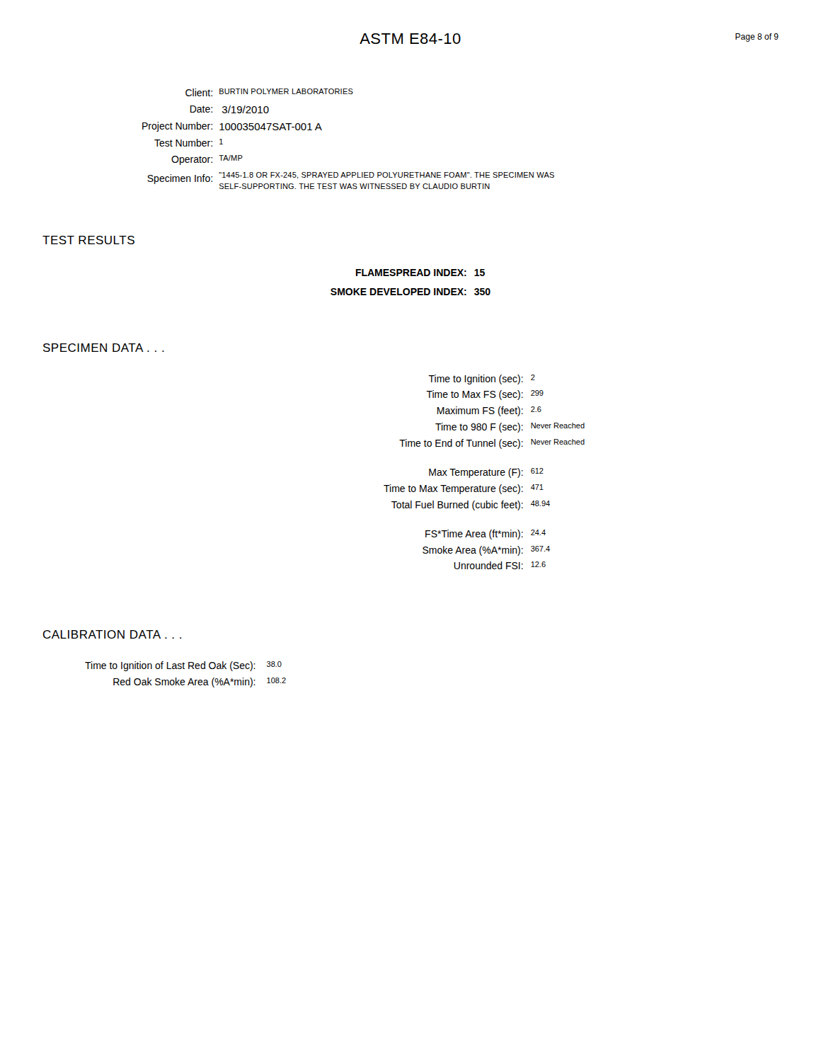Page 8 of 9
ASTM E84-10
| Client: | BURTIN POLYMER LABORATORIES |
| Date: | 3/19/2010 |
| Project Number: | 100035047SAT-001 A |
| Test Number: | 1 |
| Operator: | TA/MP |
| Specimen Info: | "1445-1.8 OR FX-245, SPRAYED APPLIED POLYURETHANE FOAM". THE SPECIMEN WAS SELF-SUPPORTING. THE TEST WAS WITNESSED BY CLAUDIO BURTIN |
TEST RESULTS
| FLAMESPREAD INDEX: | 15 |
| SMOKE DEVELOPED INDEX: | 350 |
SPECIMEN DATA . . .
| Time to Ignition (sec): | 2 |
| Time to Max FS (sec): | 299 |
| Maximum FS (feet): | 2.6 |
| Time to 980 F (sec): | Never Reached |
| Time to End of Tunnel (sec): | Never Reached |
| Max Temperature (F): | 612 |
| Time to Max Temperature (sec): | 471 |
| Total Fuel Burned (cubic feet): | 48.94 |
| FS*Time Area (ft*min): | 24.4 |
| Smoke Area (%A*min): | 367.4 |
| Unrounded FSI: | 12.6 |
CALIBRATION DATA . . .
| Time to Ignition of Last Red Oak (Sec): | 38.0 |
| Red Oak Smoke Area (%A*min): | 108.2 |